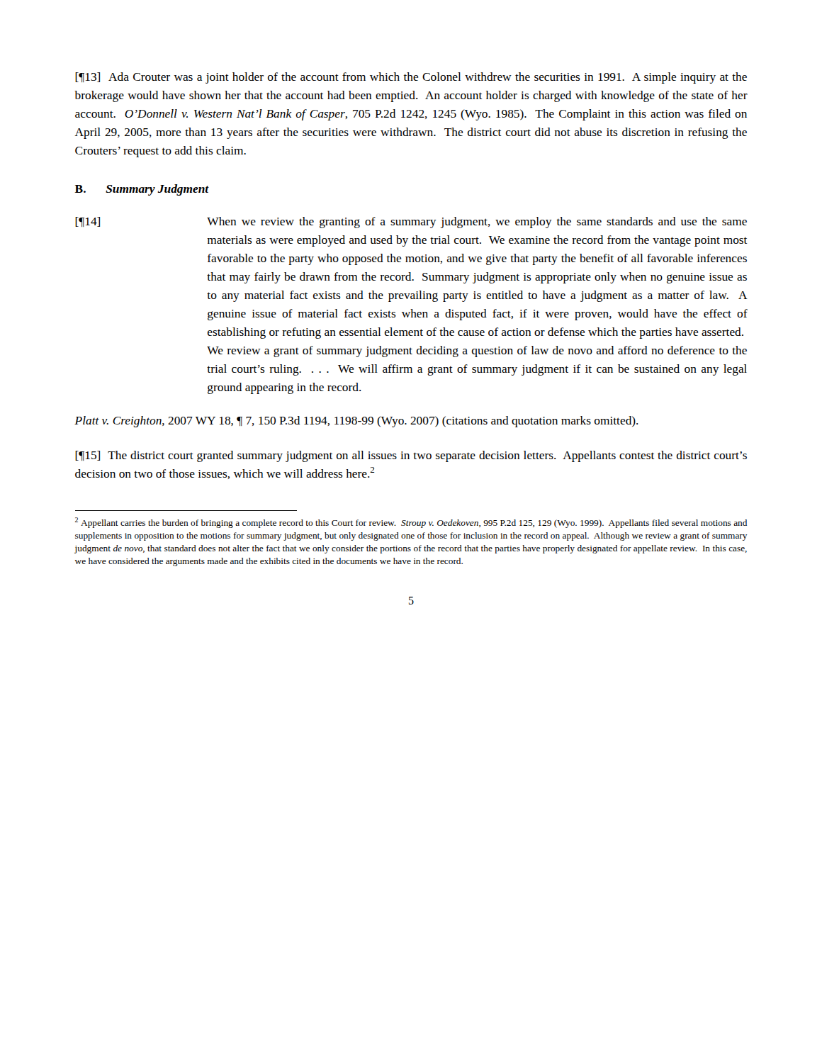[¶13] Ada Crouter was a joint holder of the account from which the Colonel withdrew the securities in 1991. A simple inquiry at the brokerage would have shown her that the account had been emptied. An account holder is charged with knowledge of the state of her account. O’Donnell v. Western Nat’l Bank of Casper, 705 P.2d 1242, 1245 (Wyo. 1985). The Complaint in this action was filed on April 29, 2005, more than 13 years after the securities were withdrawn. The district court did not abuse its discretion in refusing the Crouters’ request to add this claim.
B. Summary Judgment
[¶14]
When we review the granting of a summary judgment, we employ the same standards and use the same materials as were employed and used by the trial court. We examine the record from the vantage point most favorable to the party who opposed the motion, and we give that party the benefit of all favorable inferences that may fairly be drawn from the record. Summary judgment is appropriate only when no genuine issue as to any material fact exists and the prevailing party is entitled to have a judgment as a matter of law. A genuine issue of material fact exists when a disputed fact, if it were proven, would have the effect of establishing or refuting an essential element of the cause of action or defense which the parties have asserted. We review a grant of summary judgment deciding a question of law de novo and afford no deference to the trial court’s ruling. . . . We will affirm a grant of summary judgment if it can be sustained on any legal ground appearing in the record.
Platt v. Creighton, 2007 WY 18, ¶ 7, 150 P.3d 1194, 1198-99 (Wyo. 2007) (citations and quotation marks omitted).
[¶15] The district court granted summary judgment on all issues in two separate decision letters. Appellants contest the district court’s decision on two of those issues, which we will address here.2
2 Appellant carries the burden of bringing a complete record to this Court for review. Stroup v. Oedekoven, 995 P.2d 125, 129 (Wyo. 1999). Appellants filed several motions and supplements in opposition to the motions for summary judgment, but only designated one of those for inclusion in the record on appeal. Although we review a grant of summary judgment de novo, that standard does not alter the fact that we only consider the portions of the record that the parties have properly designated for appellate review. In this case, we have considered the arguments made and the exhibits cited in the documents we have in the record.
5